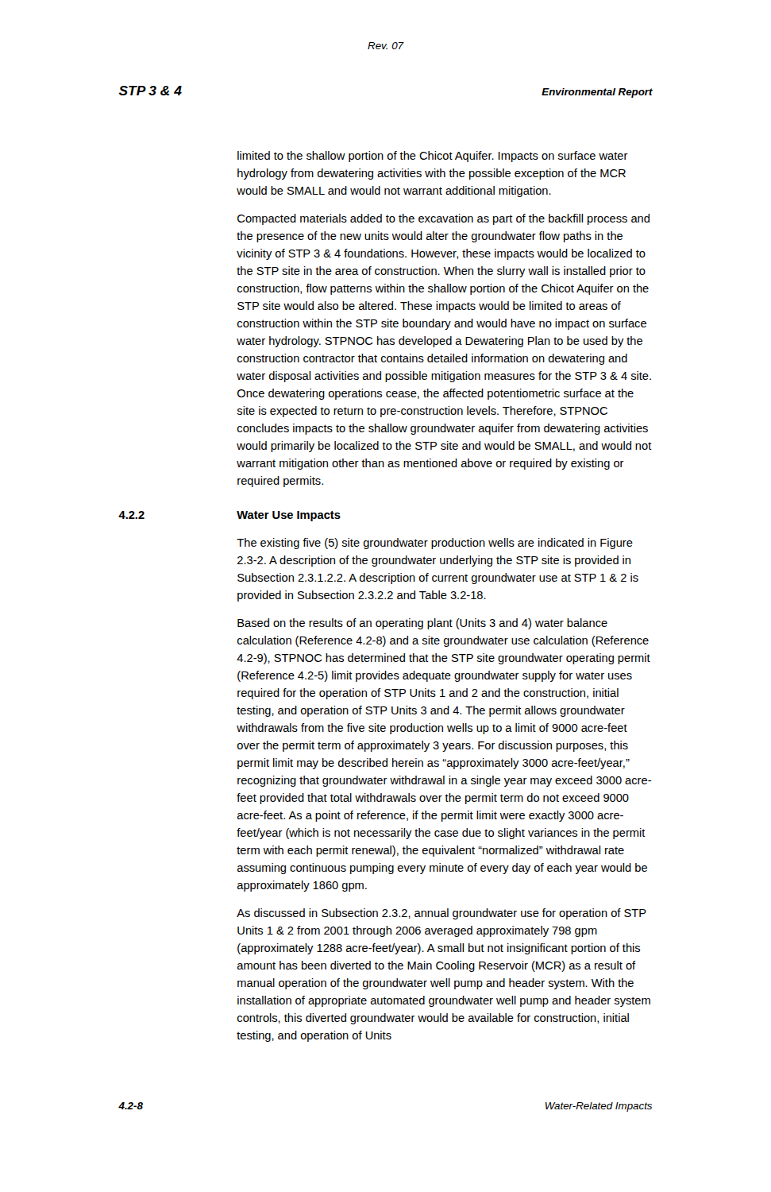Rev. 07
STP 3 & 4
Environmental Report
limited to the shallow portion of the Chicot Aquifer. Impacts on surface water hydrology from dewatering activities with the possible exception of the MCR would be SMALL and would not warrant additional mitigation.
Compacted materials added to the excavation as part of the backfill process and the presence of the new units would alter the groundwater flow paths in the vicinity of STP 3 & 4 foundations. However, these impacts would be localized to the STP site in the area of construction. When the slurry wall is installed prior to construction, flow patterns within the shallow portion of the Chicot Aquifer on the STP site would also be altered. These impacts would be limited to areas of construction within the STP site boundary and would have no impact on surface water hydrology. STPNOC has developed a Dewatering Plan to be used by the construction contractor that contains detailed information on dewatering and water disposal activities and possible mitigation measures for the STP 3 & 4 site. Once dewatering operations cease, the affected potentiometric surface at the site is expected to return to pre-construction levels. Therefore, STPNOC concludes impacts to the shallow groundwater aquifer from dewatering activities would primarily be localized to the STP site and would be SMALL, and would not warrant mitigation other than as mentioned above or required by existing or required permits.
4.2.2 Water Use Impacts
The existing five (5) site groundwater production wells are indicated in Figure 2.3-2. A description of the groundwater underlying the STP site is provided in Subsection 2.3.1.2.2. A description of current groundwater use at STP 1 & 2 is provided in Subsection 2.3.2.2 and Table 3.2-18.
Based on the results of an operating plant (Units 3 and 4) water balance calculation (Reference 4.2-8) and a site groundwater use calculation (Reference 4.2-9), STPNOC has determined that the STP site groundwater operating permit (Reference 4.2-5) limit provides adequate groundwater supply for water uses required for the operation of STP Units 1 and 2 and the construction, initial testing, and operation of STP Units 3 and 4. The permit allows groundwater withdrawals from the five site production wells up to a limit of 9000 acre-feet over the permit term of approximately 3 years. For discussion purposes, this permit limit may be described herein as “approximately 3000 acre-feet/year,” recognizing that groundwater withdrawal in a single year may exceed 3000 acre-feet provided that total withdrawals over the permit term do not exceed 9000 acre-feet. As a point of reference, if the permit limit were exactly 3000 acre-feet/year (which is not necessarily the case due to slight variances in the permit term with each permit renewal), the equivalent “normalized” withdrawal rate assuming continuous pumping every minute of every day of each year would be approximately 1860 gpm.
As discussed in Subsection 2.3.2, annual groundwater use for operation of STP Units 1 & 2 from 2001 through 2006 averaged approximately 798 gpm (approximately 1288 acre-feet/year). A small but not insignificant portion of this amount has been diverted to the Main Cooling Reservoir (MCR) as a result of manual operation of the groundwater well pump and header system. With the installation of appropriate automated groundwater well pump and header system controls, this diverted groundwater would be available for construction, initial testing, and operation of Units
4.2-8
Water-Related Impacts